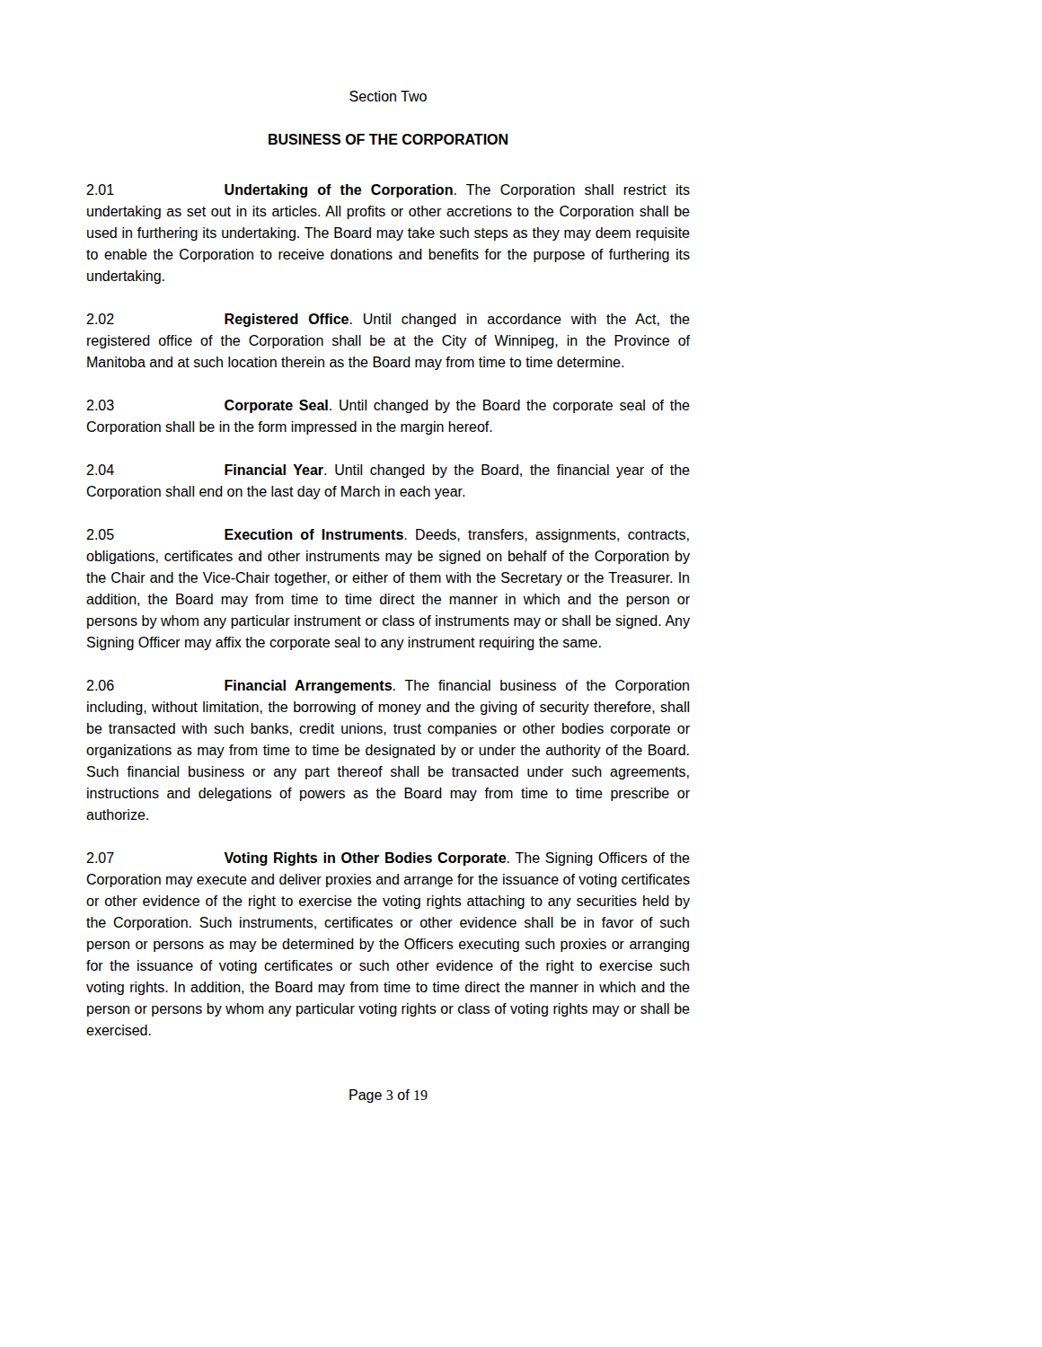Section Two
BUSINESS OF THE CORPORATION
2.01 Undertaking of the Corporation. The Corporation shall restrict its undertaking as set out in its articles. All profits or other accretions to the Corporation shall be used in furthering its undertaking. The Board may take such steps as they may deem requisite to enable the Corporation to receive donations and benefits for the purpose of furthering its undertaking.
2.02 Registered Office. Until changed in accordance with the Act, the registered office of the Corporation shall be at the City of Winnipeg, in the Province of Manitoba and at such location therein as the Board may from time to time determine.
2.03 Corporate Seal. Until changed by the Board the corporate seal of the Corporation shall be in the form impressed in the margin hereof.
2.04 Financial Year. Until changed by the Board, the financial year of the Corporation shall end on the last day of March in each year.
2.05 Execution of Instruments. Deeds, transfers, assignments, contracts, obligations, certificates and other instruments may be signed on behalf of the Corporation by the Chair and the Vice-Chair together, or either of them with the Secretary or the Treasurer. In addition, the Board may from time to time direct the manner in which and the person or persons by whom any particular instrument or class of instruments may or shall be signed. Any Signing Officer may affix the corporate seal to any instrument requiring the same.
2.06 Financial Arrangements. The financial business of the Corporation including, without limitation, the borrowing of money and the giving of security therefore, shall be transacted with such banks, credit unions, trust companies or other bodies corporate or organizations as may from time to time be designated by or under the authority of the Board. Such financial business or any part thereof shall be transacted under such agreements, instructions and delegations of powers as the Board may from time to time prescribe or authorize.
2.07 Voting Rights in Other Bodies Corporate. The Signing Officers of the Corporation may execute and deliver proxies and arrange for the issuance of voting certificates or other evidence of the right to exercise the voting rights attaching to any securities held by the Corporation. Such instruments, certificates or other evidence shall be in favor of such person or persons as may be determined by the Officers executing such proxies or arranging for the issuance of voting certificates or such other evidence of the right to exercise such voting rights. In addition, the Board may from time to time direct the manner in which and the person or persons by whom any particular voting rights or class of voting rights may or shall be exercised.
Page 3 of 19